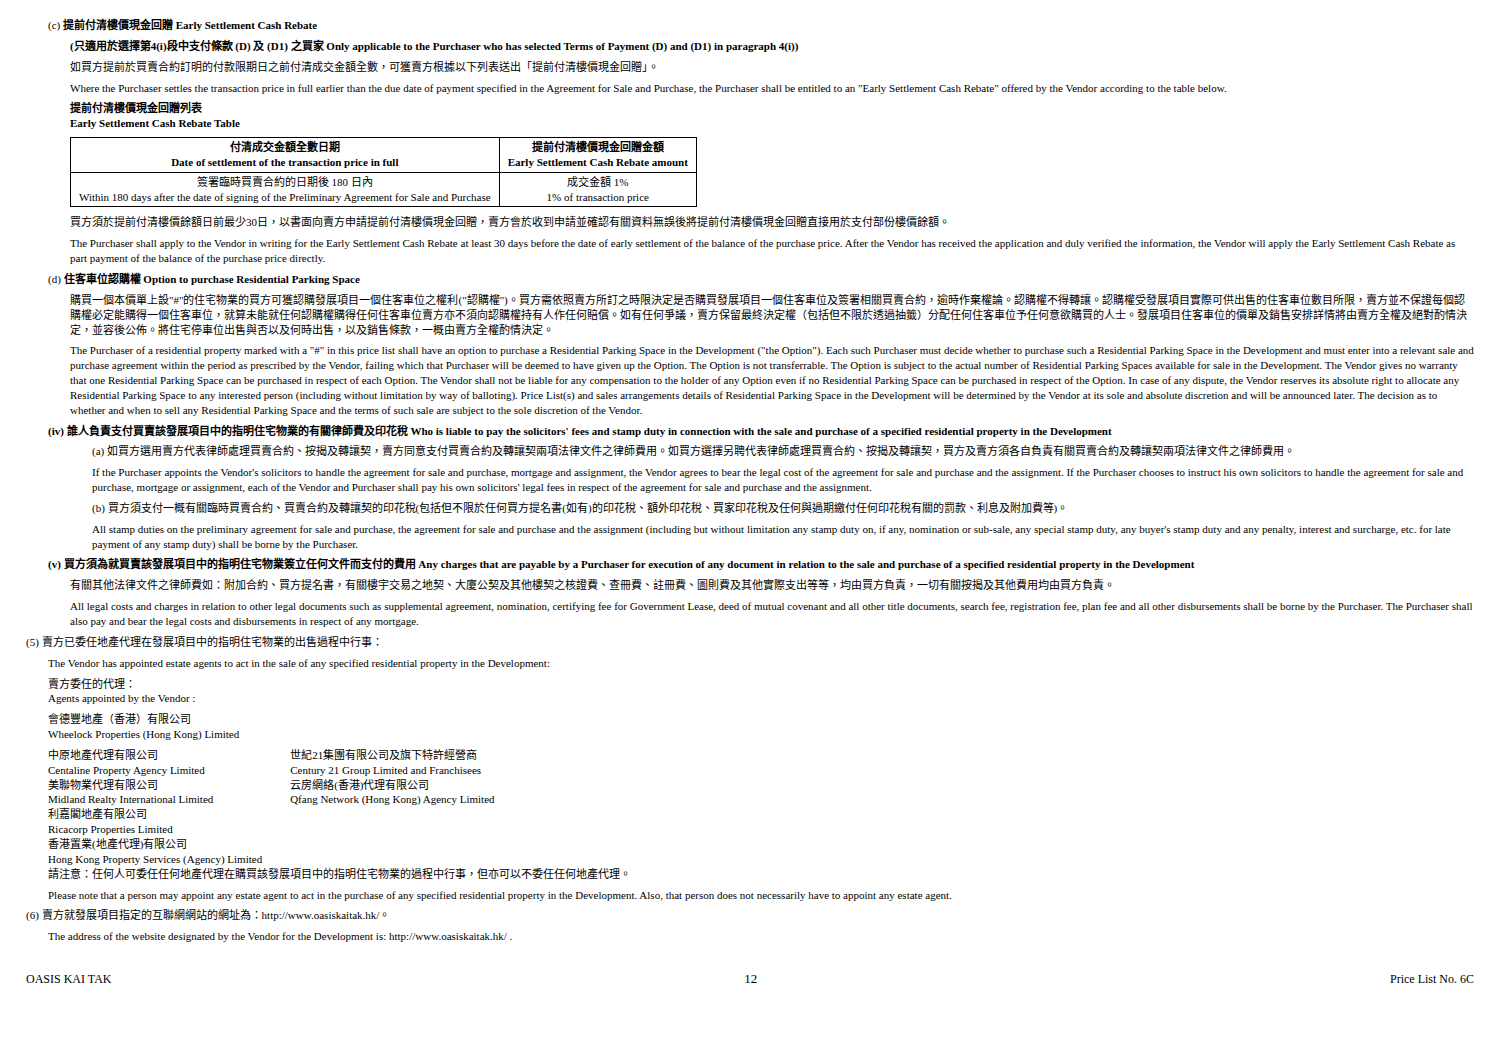(c) 提前付清樓價現金回贈 Early Settlement Cash Rebate
(只適用於選擇第4(i)段中支付條款 (D) 及 (D1) 之買家 Only applicable to the Purchaser who has selected Terms of Payment (D) and (D1) in paragraph 4(i))
如買方提前於買賣合約訂明的付款限期日之前付清成交金額全數，可獲賣方根據以下列表送出「提前付清樓價現金回贈」。
Where the Purchaser settles the transaction price in full earlier than the due date of payment specified in the Agreement for Sale and Purchase, the Purchaser shall be entitled to an "Early Settlement Cash Rebate" offered by the Vendor according to the table below.
提前付清樓價現金回贈列表
Early Settlement Cash Rebate Table
| 付清成交金額全數日期 Date of settlement of the transaction price in full | 提前付清樓價現金回贈金額 Early Settlement Cash Rebate amount |
| --- | --- |
| 簽署臨時買賣合約的日期後 180 日內 Within 180 days after the date of signing of the Preliminary Agreement for Sale and Purchase | 成交金額 1% 1% of transaction price |
買方須於提前付清樓價餘額日前最少30日，以書面向賣方申請提前付清樓價現金回贈，賣方會於收到申請並確認有關資料無誤後將提前付清樓價現金回贈直接用於支付部份樓價餘額。
The Purchaser shall apply to the Vendor in writing for the Early Settlement Cash Rebate at least 30 days before the date of early settlement of the balance of the purchase price. After the Vendor has received the application and duly verified the information, the Vendor will apply the Early Settlement Cash Rebate as part payment of the balance of the purchase price directly.
(d) 住客車位認購權 Option to purchase Residential Parking Space
購買一個本價單上設"#"的住宅物業的買方可獲認購發展項目一個住客車位之權利("認購權")。買方需依照賣方所訂之時限決定是否購買發展項目一個住客車位及簽署相關買賣合約，逾時作棄權論。認購權不得轉讓。認購權受發展項目實際可供出售的住客車位數目所限，賣方並不保證每個認購權必定能購得一個住客車位，就算未能就任何認購權購得任何住客車位賣方亦不須向認購權持有人作任何賠償。如有任何爭議，賣方保留最終決定權（包括但不限於透過抽籤）分配任何住客車位予任何意欲購買的人士。發展項目住客車位的價單及銷售安排詳情將由賣方全權及絕對酌情決定，並容後公佈。將住宅停車位出售與否以及何時出售，以及銷售條款，一概由賣方全權酌情決定。
The Purchaser of a residential property marked with a "#" in this price list shall have an option to purchase a Residential Parking Space in the Development ("the Option"). Each such Purchaser must decide whether to purchase such a Residential Parking Space in the Development and must enter into a relevant sale and purchase agreement within the period as prescribed by the Vendor, failing which that Purchaser will be deemed to have given up the Option. The Option is not transferrable. The Option is subject to the actual number of Residential Parking Spaces available for sale in the Development. The Vendor gives no warranty that one Residential Parking Space can be purchased in respect of each Option. The Vendor shall not be liable for any compensation to the holder of any Option even if no Residential Parking Space can be purchased in respect of the Option. In case of any dispute, the Vendor reserves its absolute right to allocate any Residential Parking Space to any interested person (including without limitation by way of balloting). Price List(s) and sales arrangements details of Residential Parking Space in the Development will be determined by the Vendor at its sole and absolute discretion and will be announced later. The decision as to whether and when to sell any Residential Parking Space and the terms of such sale are subject to the sole discretion of the Vendor.
(iv) 誰人負責支付買賣該發展項目中的指明住宅物業的有關律師費及印花稅 Who is liable to pay the solicitors' fees and stamp duty in connection with the sale and purchase of a specified residential property in the Development
(a) 如買方選用賣方代表律師處理買賣合約、按揭及轉讓契，賣方同意支付買賣合約及轉讓契兩項法律文件之律師費用。如買方選擇另聘代表律師處理買賣合約、按揭及轉讓契，買方及賣方須各自負責有關買賣合約及轉讓契兩項法律文件之律師費用。
If the Purchaser appoints the Vendor's solicitors to handle the agreement for sale and purchase, mortgage and assignment, the Vendor agrees to bear the legal cost of the agreement for sale and purchase and the assignment. If the Purchaser chooses to instruct his own solicitors to handle the agreement for sale and purchase, mortgage or assignment, each of the Vendor and Purchaser shall pay his own solicitors' legal fees in respect of the agreement for sale and purchase and the assignment.
(b) 買方須支付一概有關臨時買賣合約、買賣合約及轉讓契的印花稅(包括但不限於任何買方提名書(如有)的印花稅、額外印花稅、買家印花稅及任何與過期繳付任何印花稅有關的罰款、利息及附加費等)。
All stamp duties on the preliminary agreement for sale and purchase, the agreement for sale and purchase and the assignment (including but without limitation any stamp duty on, if any, nomination or sub-sale, any special stamp duty, any buyer's stamp duty and any penalty, interest and surcharge, etc. for late payment of any stamp duty) shall be borne by the Purchaser.
(v) 買方須為就買賣該發展項目中的指明住宅物業簽立任何文件而支付的費用 Any charges that are payable by a Purchaser for execution of any document in relation to the sale and purchase of a specified residential property in the Development
有關其他法律文件之律師費如：附加合約、買方提名書，有關樓宇交易之地契、大廈公契及其他樓契之核證費、查冊費、註冊費、圖則費及其他實際支出等等，均由買方負責，一切有關按揭及其他費用均由買方負責。
All legal costs and charges in relation to other legal documents such as supplemental agreement, nomination, certifying fee for Government Lease, deed of mutual covenant and all other title documents, search fee, registration fee, plan fee and all other disbursements shall be borne by the Purchaser. The Purchaser shall also pay and bear the legal costs and disbursements in respect of any mortgage.
(5) 賣方已委任地產代理在發展項目中的指明住宅物業的出售過程中行事：
The Vendor has appointed estate agents to act in the sale of any specified residential property in the Development:
賣方委任的代理：
Agents appointed by the Vendor :
會德豐地產（香港）有限公司
Wheelock Properties (Hong Kong) Limited
| 中原地產代理有限公司 | 世紀21集團有限公司及旗下特許經營商 |
| Centaline Property Agency Limited | Century 21 Group Limited and Franchisees |
| 美聯物業代理有限公司 | 云房網絡(香港)代理有限公司 |
| Midland Realty International Limited | Qfang Network (Hong Kong) Agency Limited |
| 利嘉閣地產有限公司 | |
| Ricacorp Properties Limited | |
| 香港置業(地產代理)有限公司 | |
| Hong Kong Property Services (Agency) Limited | |
請注意：任何人可委任任何地產代理在購買該發展項目中的指明住宅物業的過程中行事，但亦可以不委任任何地產代理。
Please note that a person may appoint any estate agent to act in the purchase of any specified residential property in the Development. Also, that person does not necessarily have to appoint any estate agent.
(6) 賣方就發展項目指定的互聯網網站的網址為：http://www.oasiskaitak.hk/。
The address of the website designated by the Vendor for the Development is: http://www.oasiskaitak.hk/ .
OASIS KAI TAK
12
Price List No. 6C